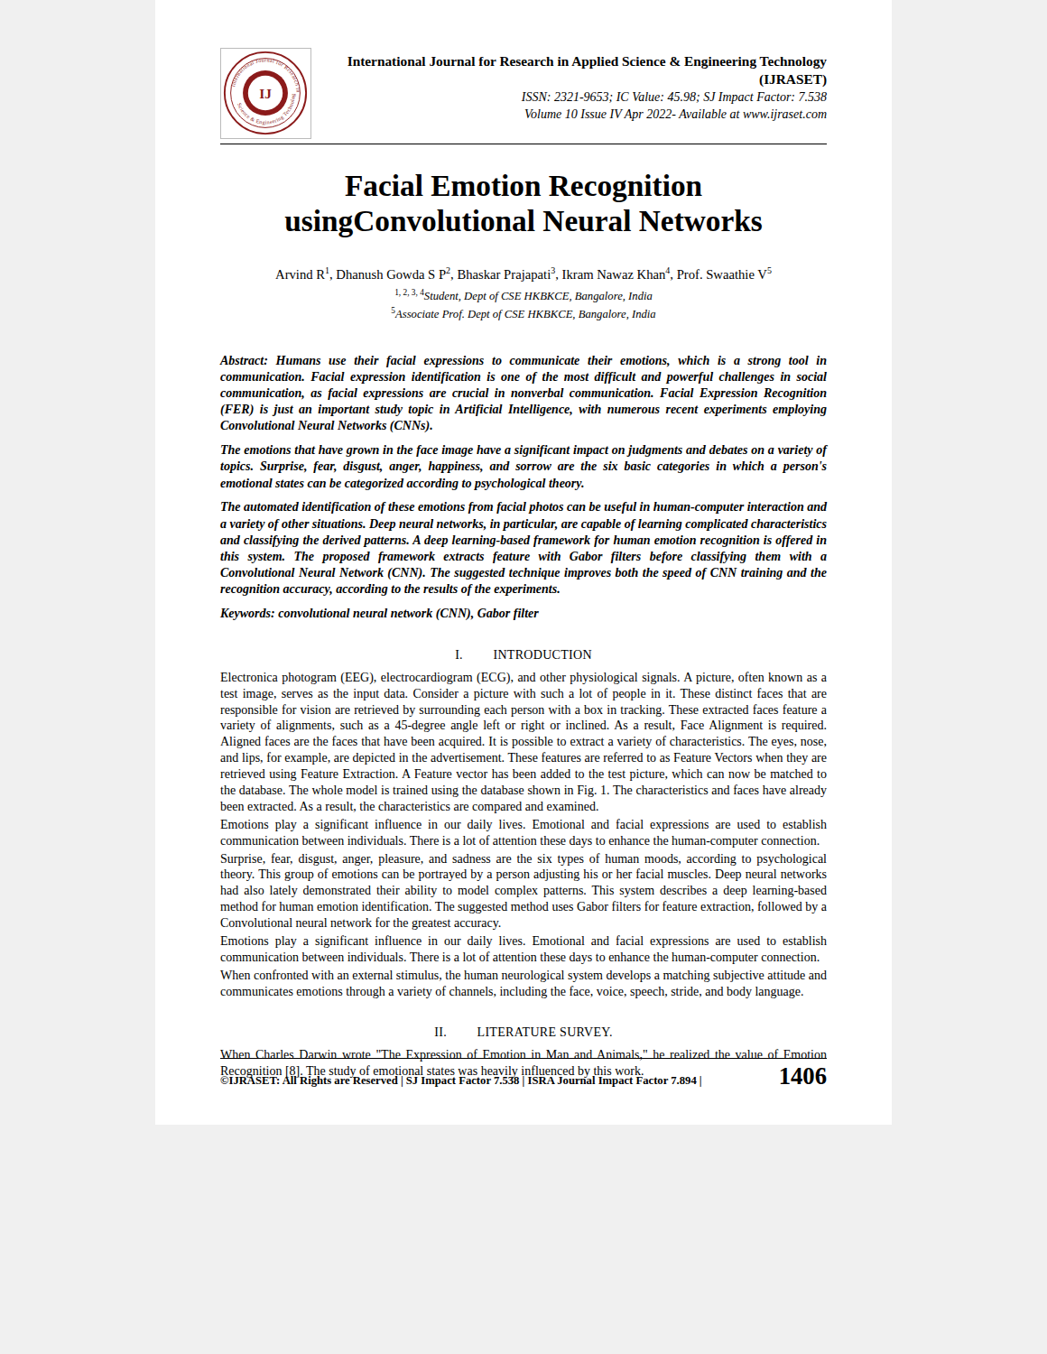IJ International Journal for Research in Applied Science & Engineering Technology
International Journal for Research in Applied Science & Engineering Technology (IJRASET)
ISSN: 2321-9653; IC Value: 45.98; SJ Impact Factor: 7.538
Volume 10 Issue IV Apr 2022- Available at www.ijraset.com
Facial Emotion Recognition usingConvolutional Neural Networks
Arvind R1, Dhanush Gowda S P2, Bhaskar Prajapati3, Ikram Nawaz Khan4, Prof. Swaathie V5
1, 2, 3, 4Student, Dept of CSE HKBKCE, Bangalore, India
5Associate Prof. Dept of CSE HKBKCE, Bangalore, India
Abstract: Humans use their facial expressions to communicate their emotions, which is a strong tool in communication. Facial expression identification is one of the most difficult and powerful challenges in social communication, as facial expressions are crucial in nonverbal communication. Facial Expression Recognition (FER) is just an important study topic in Artificial Intelligence, with numerous recent experiments employing Convolutional Neural Networks (CNNs).
The emotions that have grown in the face image have a significant impact on judgments and debates on a variety of topics. Surprise, fear, disgust, anger, happiness, and sorrow are the six basic categories in which a person's emotional states can be categorized according to psychological theory.
The automated identification of these emotions from facial photos can be useful in human-computer interaction and a variety of other situations. Deep neural networks, in particular, are capable of learning complicated characteristics and classifying the derived patterns. A deep learning-based framework for human emotion recognition is offered in this system. The proposed framework extracts feature with Gabor filters before classifying them with a Convolutional Neural Network (CNN). The suggested technique improves both the speed of CNN training and the recognition accuracy, according to the results of the experiments.
Keywords: convolutional neural network (CNN), Gabor filter
I. INTRODUCTION
Electronica photogram (EEG), electrocardiogram (ECG), and other physiological signals. A picture, often known as a test image, serves as the input data. Consider a picture with such a lot of people in it. These distinct faces that are responsible for vision are retrieved by surrounding each person with a box in tracking. These extracted faces feature a variety of alignments, such as a 45-degree angle left or right or inclined. As a result, Face Alignment is required. Aligned faces are the faces that have been acquired. It is possible to extract a variety of characteristics. The eyes, nose, and lips, for example, are depicted in the advertisement. These features are referred to as Feature Vectors when they are retrieved using Feature Extraction. A Feature vector has been added to the test picture, which can now be matched to the database. The whole model is trained using the database shown in Fig. 1. The characteristics and faces have already been extracted. As a result, the characteristics are compared and examined.
Emotions play a significant influence in our daily lives. Emotional and facial expressions are used to establish communication between individuals. There is a lot of attention these days to enhance the human-computer connection.
Surprise, fear, disgust, anger, pleasure, and sadness are the six types of human moods, according to psychological theory. This group of emotions can be portrayed by a person adjusting his or her facial muscles. Deep neural networks had also lately demonstrated their ability to model complex patterns. This system describes a deep learning-based method for human emotion identification. The suggested method uses Gabor filters for feature extraction, followed by a Convolutional neural network for the greatest accuracy.
Emotions play a significant influence in our daily lives. Emotional and facial expressions are used to establish communication between individuals. There is a lot of attention these days to enhance the human-computer connection.
When confronted with an external stimulus, the human neurological system develops a matching subjective attitude and communicates emotions through a variety of channels, including the face, voice, speech, stride, and body language.
II. LITERATURE SURVEY.
When Charles Darwin wrote "The Expression of Emotion in Man and Animals," he realized the value of Emotion Recognition [8]. The study of emotional states was heavily influenced by this work.
©IJRASET: All Rights are Reserved | SJ Impact Factor 7.538 | ISRA Journal Impact Factor 7.894 |
1406